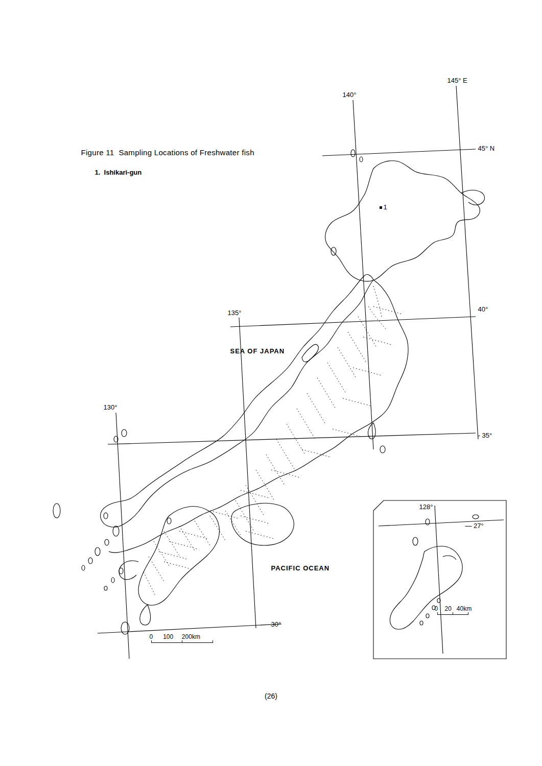Figure 11 Sampling Locations of Freshwater fish
1. Ishikari-gun
SEA OF JAPAN
PACIFIC OCEAN
145° E
140°
45° N
40°
135°
130°
- 35°
128°
— 27°
30°
0 100 200km
0 20 40km
1
(26)